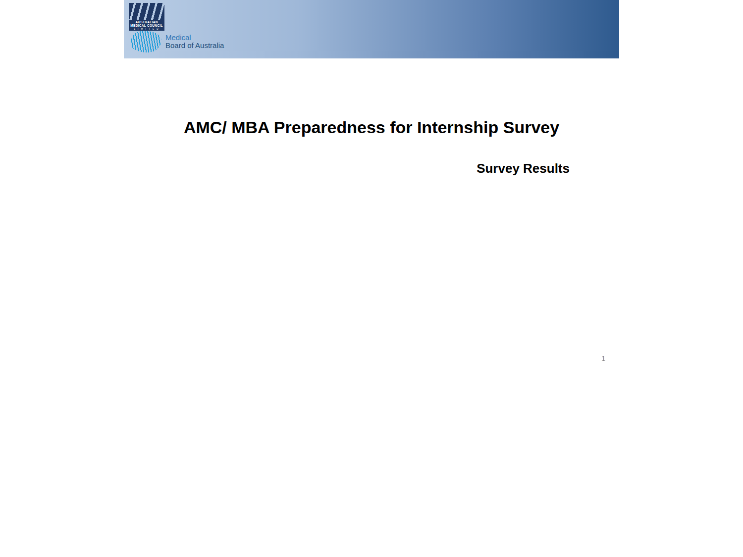AUSTRALIAN MEDICAL COUNCIL L I M I T E D
Medical
Board of Australia
AMC/ MBA Preparedness for Internship Survey
Survey Results
1